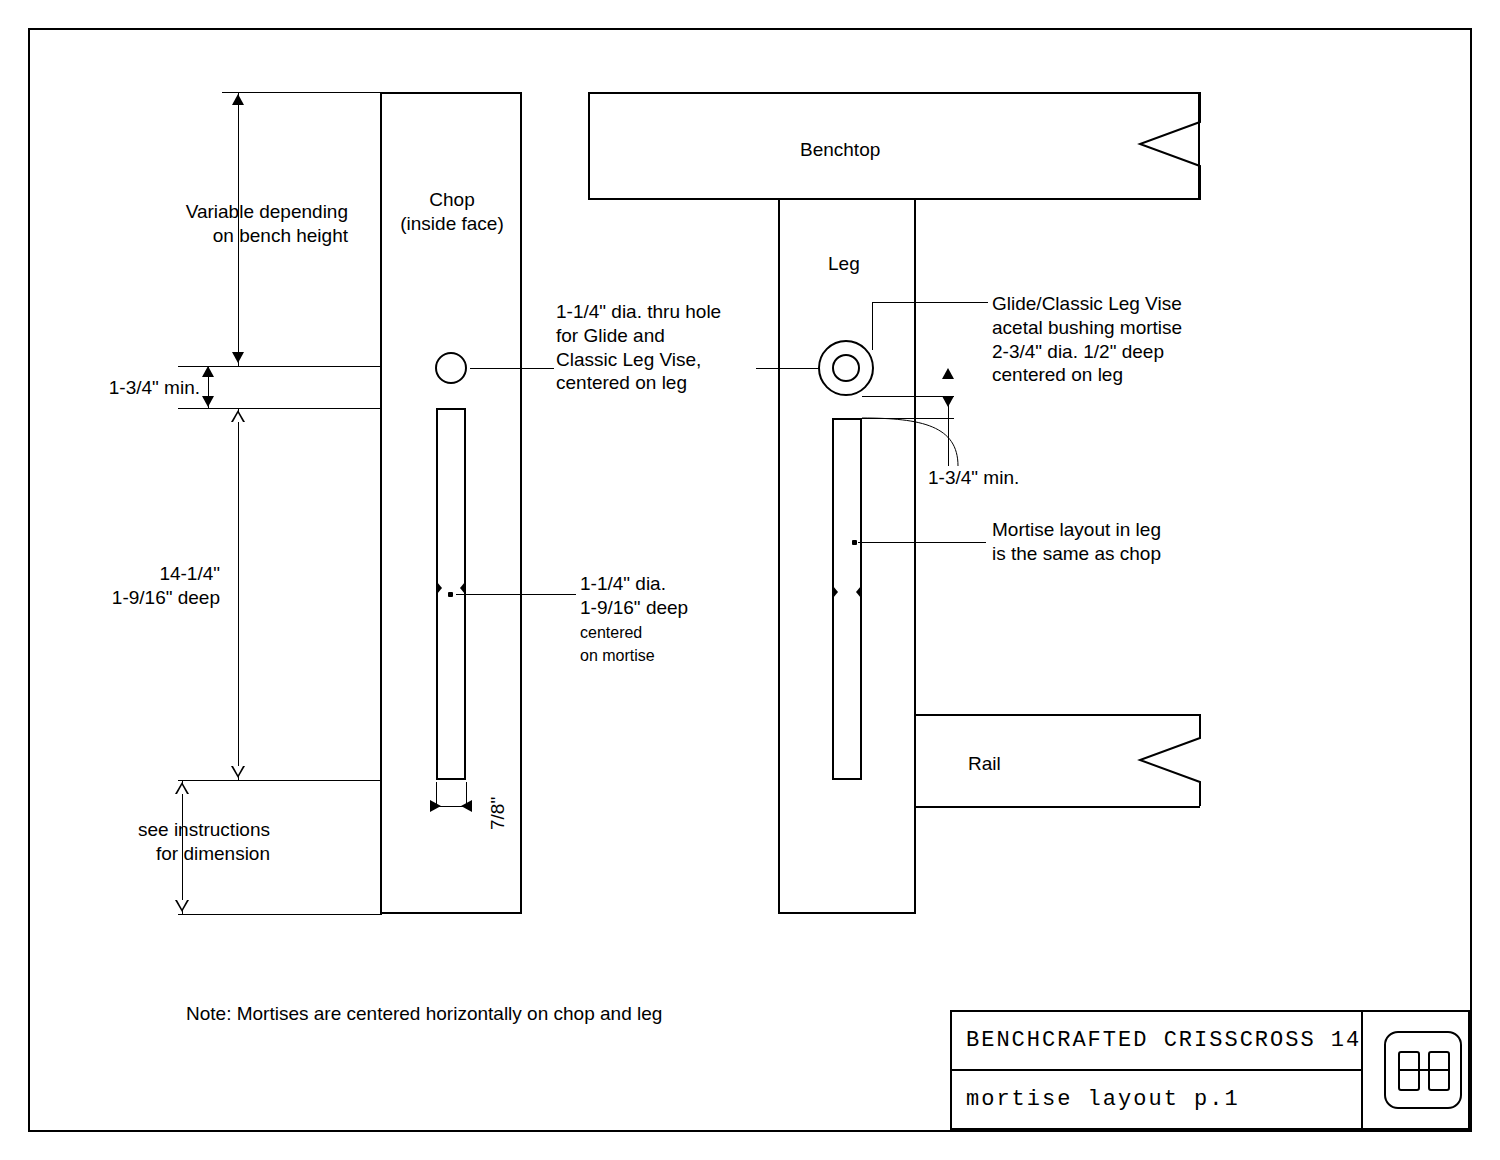============================================================ LEFT VIEW : CHOP (inside face) ============================================================
Chop
(inside face)
7/8"
============================================================ LEFT DIMENSION STACK ============================================================
Variable depending
on bench height
1-3/4" min.
14-1/4"
1-9/16" deep
see instructions
for dimension
============================================================ CENTER CALLOUTS ============================================================
1-1/4" dia. thru hole
for Glide and
Classic Leg Vise,
centered on leg
1-1/4" dia.
1-9/16" deep
centered
on mortise
============================================================ RIGHT VIEW : BENCHTOP / LEG / RAIL ============================================================
Benchtop
Leg
Rail
============================================================ RIGHT CALLOUTS ============================================================
Glide/Classic Leg Vise
acetal bushing mortise
2-3/4" dia. 1/2" deep
centered on leg
1-3/4" min.
Mortise layout in leg
is the same as chop
============================================================ BOTTOM NOTE ============================================================
Note: Mortises are centered horizontally on chop and leg
============================================================ TITLE BLOCK ============================================================
BENCHCRAFTED CRISSCROSS 14
mortise layout p.1